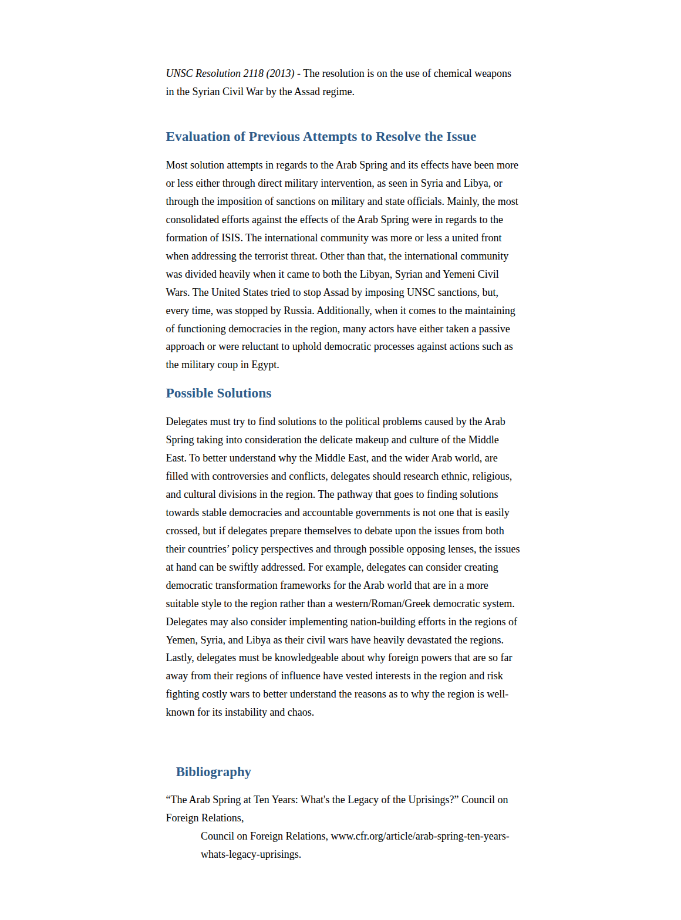UNSC Resolution 2118 (2013) - The resolution is on the use of chemical weapons in the Syrian Civil War by the Assad regime.
Evaluation of Previous Attempts to Resolve the Issue
Most solution attempts in regards to the Arab Spring and its effects have been more or less either through direct military intervention, as seen in Syria and Libya, or through the imposition of sanctions on military and state officials. Mainly, the most consolidated efforts against the effects of the Arab Spring were in regards to the formation of ISIS. The international community was more or less a united front when addressing the terrorist threat. Other than that, the international community was divided heavily when it came to both the Libyan, Syrian and Yemeni Civil Wars. The United States tried to stop Assad by imposing UNSC sanctions, but, every time, was stopped by Russia. Additionally, when it comes to the maintaining of functioning democracies in the region, many actors have either taken a passive approach or were reluctant to uphold democratic processes against actions such as the military coup in Egypt.
Possible Solutions
Delegates must try to find solutions to the political problems caused by the Arab Spring taking into consideration the delicate makeup and culture of the Middle East. To better understand why the Middle East, and the wider Arab world, are filled with controversies and conflicts, delegates should research ethnic, religious, and cultural divisions in the region. The pathway that goes to finding solutions towards stable democracies and accountable governments is not one that is easily crossed, but if delegates prepare themselves to debate upon the issues from both their countries’ policy perspectives and through possible opposing lenses, the issues at hand can be swiftly addressed. For example, delegates can consider creating democratic transformation frameworks for the Arab world that are in a more suitable style to the region rather than a western/Roman/Greek democratic system. Delegates may also consider implementing nation-building efforts in the regions of Yemen, Syria, and Libya as their civil wars have heavily devastated the regions. Lastly, delegates must be knowledgeable about why foreign powers that are so far away from their regions of influence have vested interests in the region and risk fighting costly wars to better understand the reasons as to why the region is well-known for its instability and chaos.
Bibliography
“The Arab Spring at Ten Years: What's the Legacy of the Uprisings?” Council on Foreign Relations, Council on Foreign Relations, www.cfr.org/article/arab-spring-ten-years-whats-legacy-uprisings.